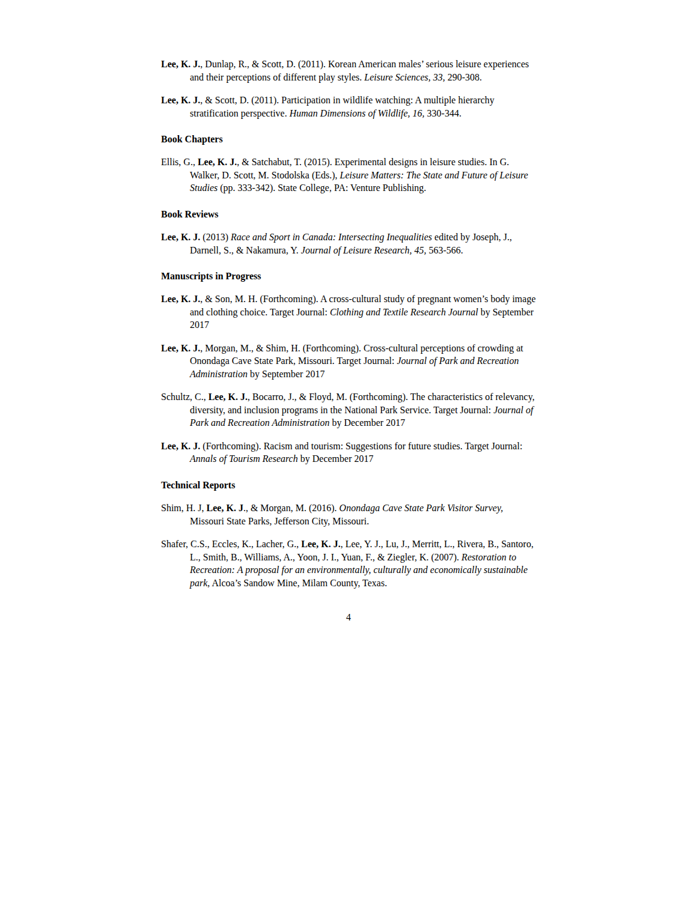Lee, K. J., Dunlap, R., & Scott, D. (2011). Korean American males’ serious leisure experiences and their perceptions of different play styles. Leisure Sciences, 33, 290-308.
Lee, K. J., & Scott, D. (2011). Participation in wildlife watching: A multiple hierarchy stratification perspective. Human Dimensions of Wildlife, 16, 330-344.
Book Chapters
Ellis, G., Lee, K. J., & Satchabut, T. (2015). Experimental designs in leisure studies. In G. Walker, D. Scott, M. Stodolska (Eds.), Leisure Matters: The State and Future of Leisure Studies (pp. 333-342). State College, PA: Venture Publishing.
Book Reviews
Lee, K. J. (2013) Race and Sport in Canada: Intersecting Inequalities edited by Joseph, J., Darnell, S., & Nakamura, Y. Journal of Leisure Research, 45, 563-566.
Manuscripts in Progress
Lee, K. J., & Son, M. H. (Forthcoming). A cross-cultural study of pregnant women’s body image and clothing choice. Target Journal: Clothing and Textile Research Journal by September 2017
Lee, K. J., Morgan, M., & Shim, H. (Forthcoming). Cross-cultural perceptions of crowding at Onondaga Cave State Park, Missouri. Target Journal: Journal of Park and Recreation Administration by September 2017
Schultz, C., Lee, K. J., Bocarro, J., & Floyd, M. (Forthcoming). The characteristics of relevancy, diversity, and inclusion programs in the National Park Service. Target Journal: Journal of Park and Recreation Administration by December 2017
Lee, K. J. (Forthcoming). Racism and tourism: Suggestions for future studies. Target Journal: Annals of Tourism Research by December 2017
Technical Reports
Shim, H. J, Lee, K. J., & Morgan, M. (2016). Onondaga Cave State Park Visitor Survey, Missouri State Parks, Jefferson City, Missouri.
Shafer, C.S., Eccles, K., Lacher, G., Lee, K. J., Lee, Y. J., Lu, J., Merritt, L., Rivera, B., Santoro, L., Smith, B., Williams, A., Yoon, J. I., Yuan, F., & Ziegler, K. (2007). Restoration to Recreation: A proposal for an environmentally, culturally and economically sustainable park, Alcoa’s Sandow Mine, Milam County, Texas.
4